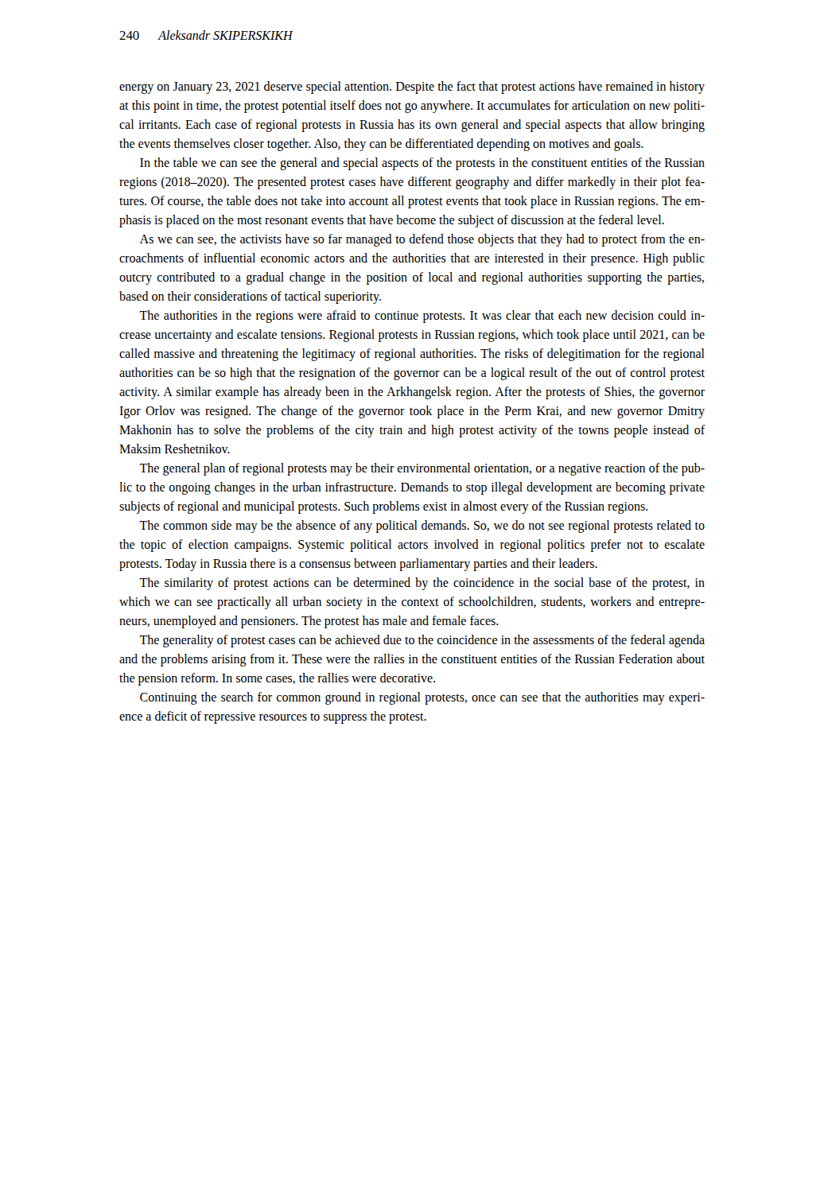240 Aleksandr SKIPERSKIKH
energy on January 23, 2021 deserve special attention. Despite the fact that protest actions have remained in history at this point in time, the protest potential itself does not go anywhere. It accumulates for articulation on new political irritants. Each case of regional protests in Russia has its own general and special aspects that allow bringing the events themselves closer together. Also, they can be differentiated depending on motives and goals.
In the table we can see the general and special aspects of the protests in the constituent entities of the Russian regions (2018–2020). The presented protest cases have different geography and differ markedly in their plot features. Of course, the table does not take into account all protest events that took place in Russian regions. The emphasis is placed on the most resonant events that have become the subject of discussion at the federal level.
As we can see, the activists have so far managed to defend those objects that they had to protect from the encroachments of influential economic actors and the authorities that are interested in their presence. High public outcry contributed to a gradual change in the position of local and regional authorities supporting the parties, based on their considerations of tactical superiority.
The authorities in the regions were afraid to continue protests. It was clear that each new decision could increase uncertainty and escalate tensions. Regional protests in Russian regions, which took place until 2021, can be called massive and threatening the legitimacy of regional authorities. The risks of delegitimation for the regional authorities can be so high that the resignation of the governor can be a logical result of the out of control protest activity. A similar example has already been in the Arkhangelsk region. After the protests of Shies, the governor Igor Orlov was resigned. The change of the governor took place in the Perm Krai, and new governor Dmitry Makhonin has to solve the problems of the city train and high protest activity of the towns people instead of Maksim Reshetnikov.
The general plan of regional protests may be their environmental orientation, or a negative reaction of the public to the ongoing changes in the urban infrastructure. Demands to stop illegal development are becoming private subjects of regional and municipal protests. Such problems exist in almost every of the Russian regions.
The common side may be the absence of any political demands. So, we do not see regional protests related to the topic of election campaigns. Systemic political actors involved in regional politics prefer not to escalate protests. Today in Russia there is a consensus between parliamentary parties and their leaders.
The similarity of protest actions can be determined by the coincidence in the social base of the protest, in which we can see practically all urban society in the context of schoolchildren, students, workers and entrepreneurs, unemployed and pensioners. The protest has male and female faces.
The generality of protest cases can be achieved due to the coincidence in the assessments of the federal agenda and the problems arising from it. These were the rallies in the constituent entities of the Russian Federation about the pension reform. In some cases, the rallies were decorative.
Continuing the search for common ground in regional protests, once can see that the authorities may experience a deficit of repressive resources to suppress the protest.